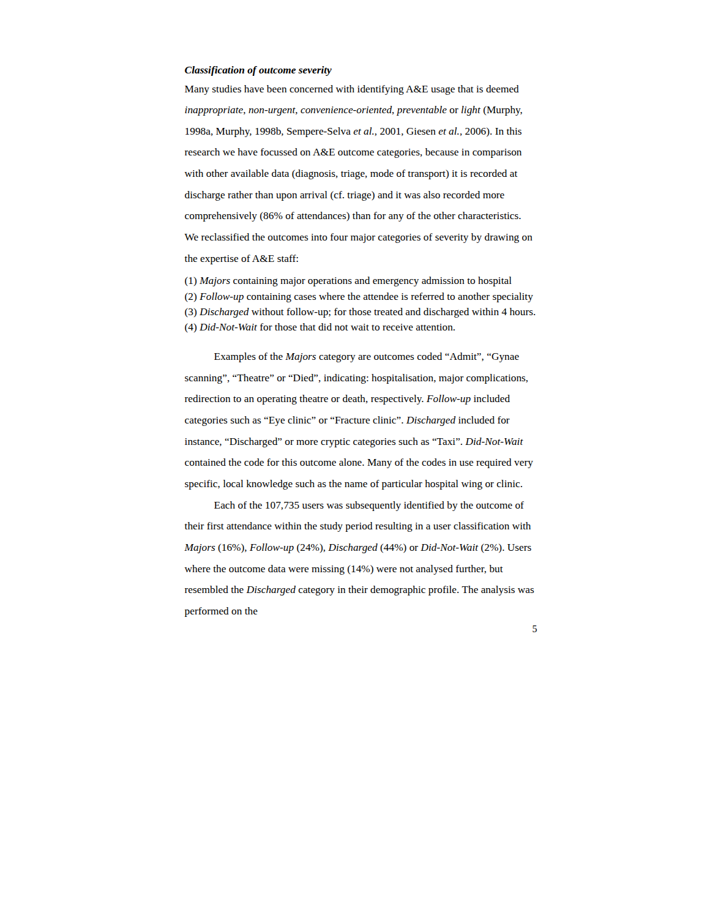Classification of outcome severity
Many studies have been concerned with identifying A&E usage that is deemed inappropriate, non-urgent, convenience-oriented, preventable or light (Murphy, 1998a, Murphy, 1998b, Sempere-Selva et al., 2001, Giesen et al., 2006). In this research we have focussed on A&E outcome categories, because in comparison with other available data (diagnosis, triage, mode of transport) it is recorded at discharge rather than upon arrival (cf. triage) and it was also recorded more comprehensively (86% of attendances) than for any of the other characteristics. We reclassified the outcomes into four major categories of severity by drawing on the expertise of A&E staff:
(1) Majors containing major operations and emergency admission to hospital
(2) Follow-up containing cases where the attendee is referred to another speciality
(3) Discharged without follow-up; for those treated and discharged within 4 hours.
(4) Did-Not-Wait for those that did not wait to receive attention.
Examples of the Majors category are outcomes coded “Admit”, “Gynae scanning”, “Theatre” or “Died”, indicating: hospitalisation, major complications, redirection to an operating theatre or death, respectively. Follow-up included categories such as “Eye clinic” or “Fracture clinic”. Discharged included for instance, “Discharged” or more cryptic categories such as “Taxi”. Did-Not-Wait contained the code for this outcome alone. Many of the codes in use required very specific, local knowledge such as the name of particular hospital wing or clinic.
Each of the 107,735 users was subsequently identified by the outcome of their first attendance within the study period resulting in a user classification with Majors (16%), Follow-up (24%), Discharged (44%) or Did-Not-Wait (2%). Users where the outcome data were missing (14%) were not analysed further, but resembled the Discharged category in their demographic profile. The analysis was performed on the
5